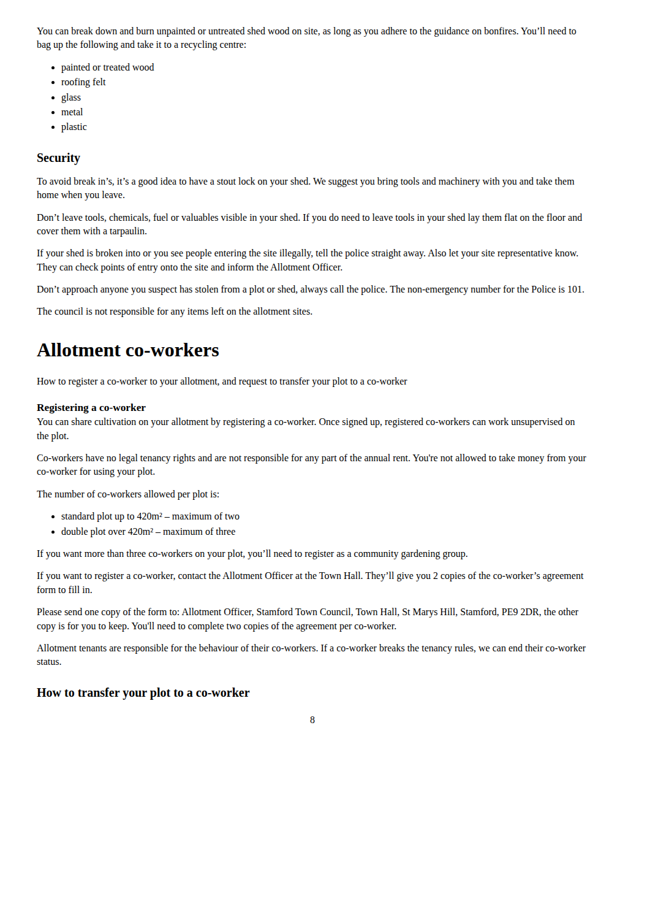You can break down and burn unpainted or untreated shed wood on site, as long as you adhere to the guidance on bonfires. You’ll need to bag up the following and take it to a recycling centre:
painted or treated wood
roofing felt
glass
metal
plastic
Security
To avoid break in’s, it’s a good idea to have a stout lock on your shed. We suggest you bring tools and machinery with you and take them home when you leave.
Don’t leave tools, chemicals, fuel or valuables visible in your shed. If you do need to leave tools in your shed lay them flat on the floor and cover them with a tarpaulin.
If your shed is broken into or you see people entering the site illegally, tell the police straight away. Also let your site representative know. They can check points of entry onto the site and inform the Allotment Officer.
Don’t approach anyone you suspect has stolen from a plot or shed, always call the police. The non-emergency number for the Police is 101.
The council is not responsible for any items left on the allotment sites.
Allotment co-workers
How to register a co-worker to your allotment, and request to transfer your plot to a co-worker
Registering a co-worker
You can share cultivation on your allotment by registering a co-worker. Once signed up, registered co-workers can work unsupervised on the plot.
Co-workers have no legal tenancy rights and are not responsible for any part of the annual rent. You're not allowed to take money from your co-worker for using your plot.
The number of co-workers allowed per plot is:
standard plot up to 420m² – maximum of two
double plot over 420m² – maximum of three
If you want more than three co-workers on your plot, you’ll need to register as a community gardening group.
If you want to register a co-worker, contact the Allotment Officer at the Town Hall. They’ll give you 2 copies of the co-worker’s agreement form to fill in.
Please send one copy of the form to: Allotment Officer, Stamford Town Council, Town Hall, St Marys Hill, Stamford, PE9 2DR, the other copy is for you to keep. You'll need to complete two copies of the agreement per co-worker.
Allotment tenants are responsible for the behaviour of their co-workers. If a co-worker breaks the tenancy rules, we can end their co-worker status.
How to transfer your plot to a co-worker
8